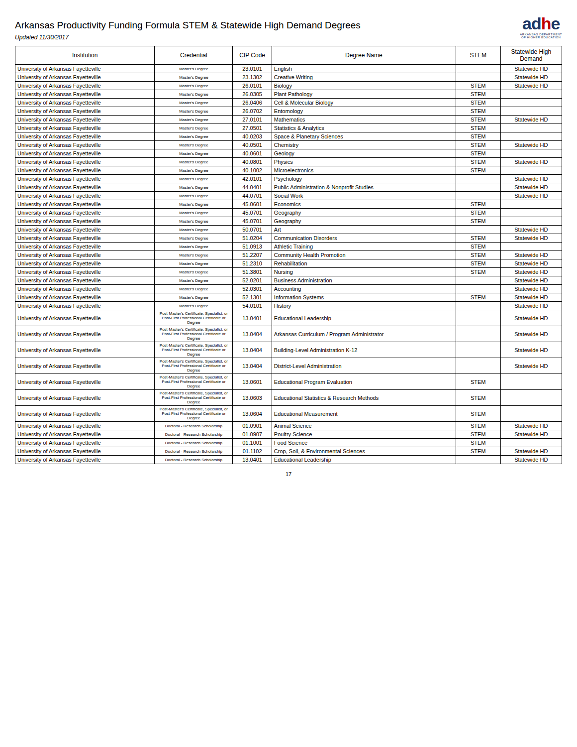adhe
ARKANSAS DEPARTMENT
OF HIGHER EDUCATION
Arkansas Productivity Funding Formula STEM & Statewide High Demand Degrees
Updated 11/30/2017
| Institution | Credential | CIP Code | Degree Name | STEM | Statewide High Demand |
| --- | --- | --- | --- | --- | --- |
| University of Arkansas Fayetteville | Master's Degree | 23.0101 | English | | Statewide HD |
| University of Arkansas Fayetteville | Master's Degree | 23.1302 | Creative Writing | | Statewide HD |
| University of Arkansas Fayetteville | Master's Degree | 26.0101 | Biology | STEM | Statewide HD |
| University of Arkansas Fayetteville | Master's Degree | 26.0305 | Plant Pathology | STEM | |
| University of Arkansas Fayetteville | Master's Degree | 26.0406 | Cell & Molecular Biology | STEM | |
| University of Arkansas Fayetteville | Master's Degree | 26.0702 | Entomology | STEM | |
| University of Arkansas Fayetteville | Master's Degree | 27.0101 | Mathematics | STEM | Statewide HD |
| University of Arkansas Fayetteville | Master's Degree | 27.0501 | Statistics & Analytics | STEM | |
| University of Arkansas Fayetteville | Master's Degree | 40.0203 | Space & Planetary Sciences | STEM | |
| University of Arkansas Fayetteville | Master's Degree | 40.0501 | Chemistry | STEM | Statewide HD |
| University of Arkansas Fayetteville | Master's Degree | 40.0601 | Geology | STEM | |
| University of Arkansas Fayetteville | Master's Degree | 40.0801 | Physics | STEM | Statewide HD |
| University of Arkansas Fayetteville | Master's Degree | 40.1002 | Microelectronics | STEM | |
| University of Arkansas Fayetteville | Master's Degree | 42.0101 | Psychology | | Statewide HD |
| University of Arkansas Fayetteville | Master's Degree | 44.0401 | Public Administration & Nonprofit Studies | | Statewide HD |
| University of Arkansas Fayetteville | Master's Degree | 44.0701 | Social Work | | Statewide HD |
| University of Arkansas Fayetteville | Master's Degree | 45.0601 | Economics | STEM | |
| University of Arkansas Fayetteville | Master's Degree | 45.0701 | Geography | STEM | |
| University of Arkansas Fayetteville | Master's Degree | 45.0701 | Geography | STEM | |
| University of Arkansas Fayetteville | Master's Degree | 50.0701 | Art | | Statewide HD |
| University of Arkansas Fayetteville | Master's Degree | 51.0204 | Communication Disorders | STEM | Statewide HD |
| University of Arkansas Fayetteville | Master's Degree | 51.0913 | Athletic Training | STEM | |
| University of Arkansas Fayetteville | Master's Degree | 51.2207 | Community Health Promotion | STEM | Statewide HD |
| University of Arkansas Fayetteville | Master's Degree | 51.2310 | Rehabilitation | STEM | Statewide HD |
| University of Arkansas Fayetteville | Master's Degree | 51.3801 | Nursing | STEM | Statewide HD |
| University of Arkansas Fayetteville | Master's Degree | 52.0201 | Business Administration | | Statewide HD |
| University of Arkansas Fayetteville | Master's Degree | 52.0301 | Accounting | | Statewide HD |
| University of Arkansas Fayetteville | Master's Degree | 52.1301 | Information Systems | STEM | Statewide HD |
| University of Arkansas Fayetteville | Master's Degree | 54.0101 | History | | Statewide HD |
| University of Arkansas Fayetteville | Post-Master's Certificate, Specialist, or Post-First Professional Certificate or Degree | 13.0401 | Educational Leadership | | Statewide HD |
| University of Arkansas Fayetteville | Post-Master's Certificate, Specialist, or Post-First Professional Certificate or Degree | 13.0404 | Arkansas Curriculum / Program Administrator | | Statewide HD |
| University of Arkansas Fayetteville | Post-Master's Certificate, Specialist, or Post-First Professional Certificate or Degree | 13.0404 | Building-Level Administration K-12 | | Statewide HD |
| University of Arkansas Fayetteville | Post-Master's Certificate, Specialist, or Post-First Professional Certificate or Degree | 13.0404 | District-Level Administration | | Statewide HD |
| University of Arkansas Fayetteville | Post-Master's Certificate, Specialist, or Post-First Professional Certificate or Degree | 13.0601 | Educational Program Evaluation | STEM | |
| University of Arkansas Fayetteville | Post-Master's Certificate, Specialist, or Post-First Professional Certificate or Degree | 13.0603 | Educational Statistics & Research Methods | STEM | |
| University of Arkansas Fayetteville | Post-Master's Certificate, Specialist, or Post-First Professional Certificate or Degree | 13.0604 | Educational Measurement | STEM | |
| University of Arkansas Fayetteville | Doctoral - Research Scholarship | 01.0901 | Animal Science | STEM | Statewide HD |
| University of Arkansas Fayetteville | Doctoral - Research Scholarship | 01.0907 | Poultry Science | STEM | Statewide HD |
| University of Arkansas Fayetteville | Doctoral - Research Scholarship | 01.1001 | Food Science | STEM | |
| University of Arkansas Fayetteville | Doctoral - Research Scholarship | 01.1102 | Crop, Soil, & Environmental Sciences | STEM | Statewide HD |
| University of Arkansas Fayetteville | Doctoral - Research Scholarship | 13.0401 | Educational Leadership | | Statewide HD |
17